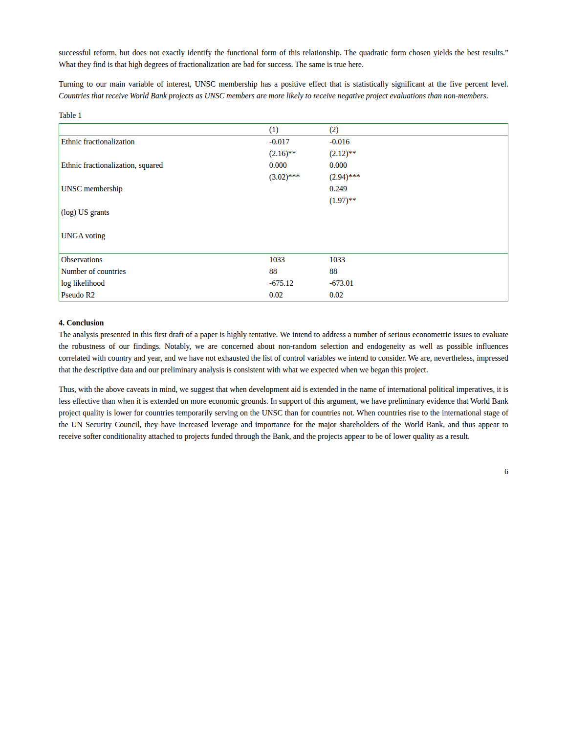successful reform, but does not exactly identify the functional form of this relationship. The quadratic form chosen yields the best results.” What they find is that high degrees of fractionalization are bad for success. The same is true here.
Turning to our main variable of interest, UNSC membership has a positive effect that is statistically significant at the five percent level. Countries that receive World Bank projects as UNSC members are more likely to receive negative project evaluations than non-members.
Table 1
| | (1) | (2) | | |
| Ethnic fractionalization | -0.017 | -0.016 | | |
| | (2.16)** | (2.12)** | | |
| Ethnic fractionalization, squared | 0.000 | 0.000 | | |
| | (3.02)*** | (2.94)*** | | |
| UNSC membership | | 0.249 | | |
| | | (1.97)** | | |
| (log) US grants | | | | |
| UNGA voting | | | | |
| Observations | 1033 | 1033 | | |
| Number of countries | 88 | 88 | | |
| log likelihood | -675.12 | -673.01 | | |
| Pseudo R2 | 0.02 | 0.02 | | |
4. Conclusion
The analysis presented in this first draft of a paper is highly tentative. We intend to address a number of serious econometric issues to evaluate the robustness of our findings. Notably, we are concerned about non-random selection and endogeneity as well as possible influences correlated with country and year, and we have not exhausted the list of control variables we intend to consider. We are, nevertheless, impressed that the descriptive data and our preliminary analysis is consistent with what we expected when we began this project.
Thus, with the above caveats in mind, we suggest that when development aid is extended in the name of international political imperatives, it is less effective than when it is extended on more economic grounds. In support of this argument, we have preliminary evidence that World Bank project quality is lower for countries temporarily serving on the UNSC than for countries not. When countries rise to the international stage of the UN Security Council, they have increased leverage and importance for the major shareholders of the World Bank, and thus appear to receive softer conditionality attached to projects funded through the Bank, and the projects appear to be of lower quality as a result.
6